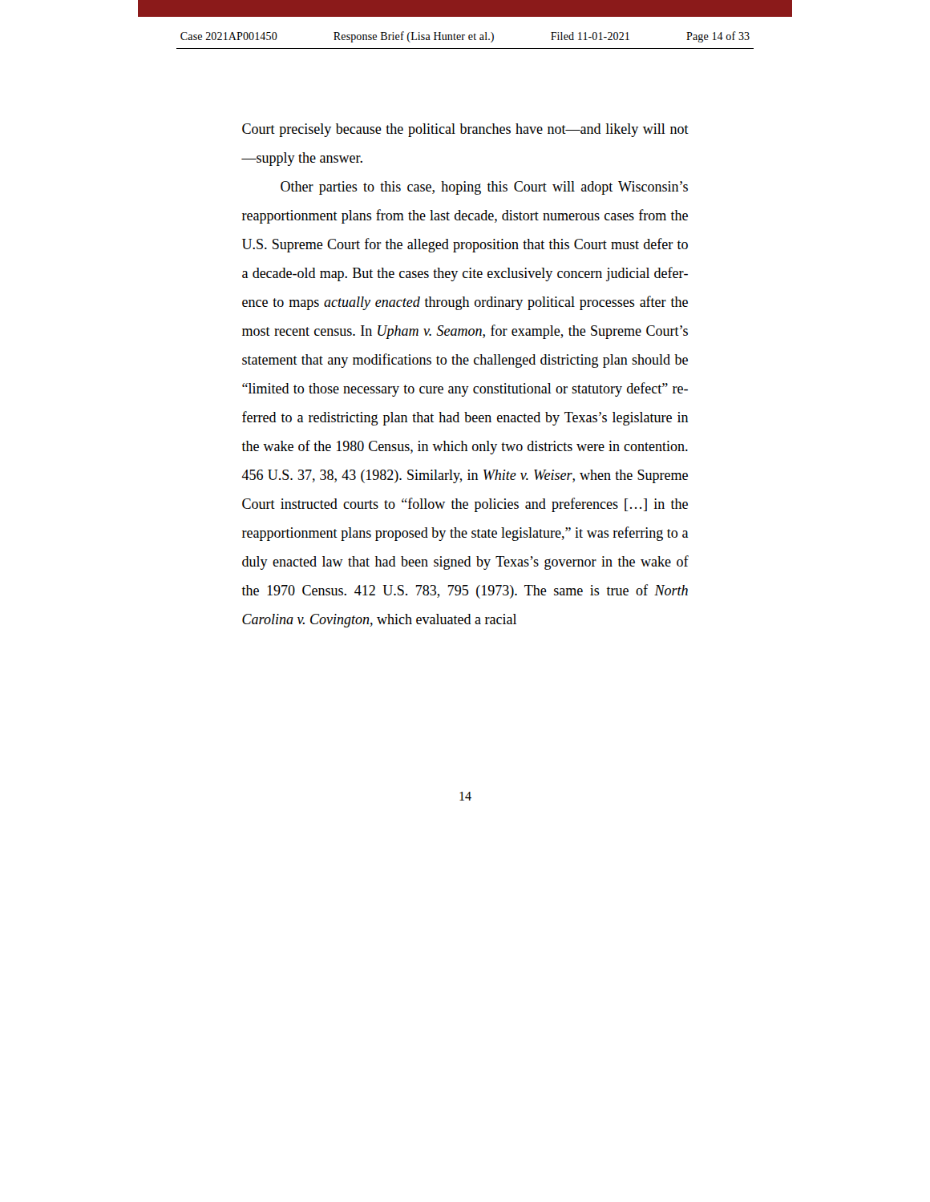Case 2021AP001450 Response Brief (Lisa Hunter et al.) Filed 11-01-2021 Page 14 of 33
Court precisely because the political branches have not—and likely will not—supply the answer.
Other parties to this case, hoping this Court will adopt Wisconsin’s reapportionment plans from the last decade, distort numerous cases from the U.S. Supreme Court for the alleged proposition that this Court must defer to a decade-old map. But the cases they cite exclusively concern judicial deference to maps actually enacted through ordinary political processes after the most recent census. In Upham v. Seamon, for example, the Supreme Court’s statement that any modifications to the challenged districting plan should be “limited to those necessary to cure any constitutional or statutory defect” referred to a redistricting plan that had been enacted by Texas’s legislature in the wake of the 1980 Census, in which only two districts were in contention. 456 U.S. 37, 38, 43 (1982). Similarly, in White v. Weiser, when the Supreme Court instructed courts to “follow the policies and preferences […] in the reapportionment plans proposed by the state legislature,” it was referring to a duly enacted law that had been signed by Texas’s governor in the wake of the 1970 Census. 412 U.S. 783, 795 (1973). The same is true of North Carolina v. Covington, which evaluated a racial
14